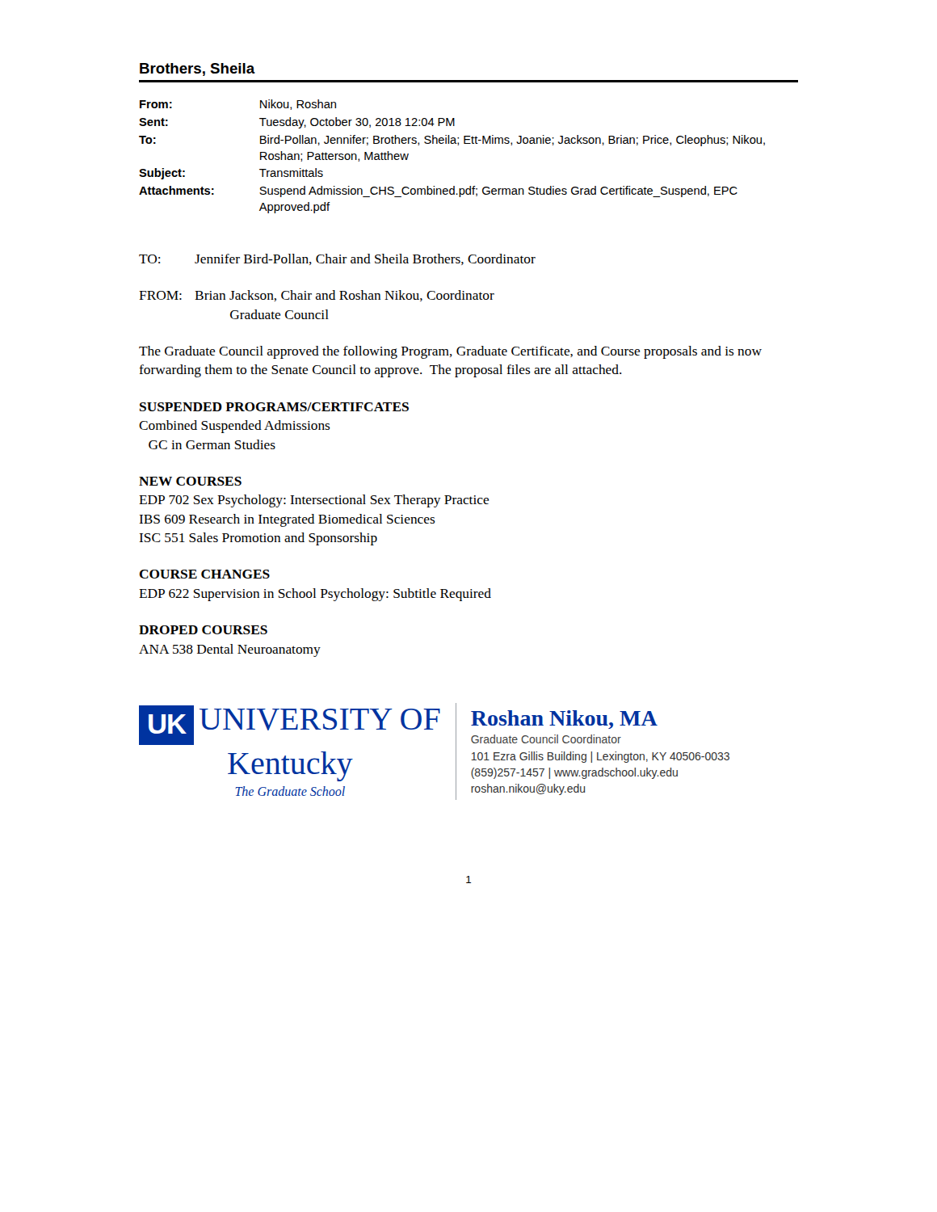Brothers, Sheila
| From: | Nikou, Roshan |
| Sent: | Tuesday, October 30, 2018 12:04 PM |
| To: | Bird-Pollan, Jennifer; Brothers, Sheila; Ett-Mims, Joanie; Jackson, Brian; Price, Cleophus; Nikou, Roshan; Patterson, Matthew |
| Subject: | Transmittals |
| Attachments: | Suspend Admission_CHS_Combined.pdf; German Studies Grad Certificate_Suspend, EPC Approved.pdf |
TO: Jennifer Bird-Pollan, Chair and Sheila Brothers, Coordinator
FROM: Brian Jackson, Chair and Roshan Nikou, Coordinator
Graduate Council
The Graduate Council approved the following Program, Graduate Certificate, and Course proposals and is now forwarding them to the Senate Council to approve. The proposal files are all attached.
SUSPENDED PROGRAMS/CERTIFCATES
Combined Suspended Admissions
GC in German Studies
NEW COURSES
EDP 702 Sex Psychology: Intersectional Sex Therapy Practice
IBS 609 Research in Integrated Biomedical Sciences
ISC 551 Sales Promotion and Sponsorship
COURSE CHANGES
EDP 622 Supervision in School Psychology: Subtitle Required
DROPED COURSES
ANA 538 Dental Neuroanatomy
UK UNIVERSITY OF
Kentucky
The Graduate School
Roshan Nikou, MA
Graduate Council Coordinator
101 Ezra Gillis Building | Lexington, KY 40506-0033
(859)257-1457 | www.gradschool.uky.edu
roshan.nikou@uky.edu
1